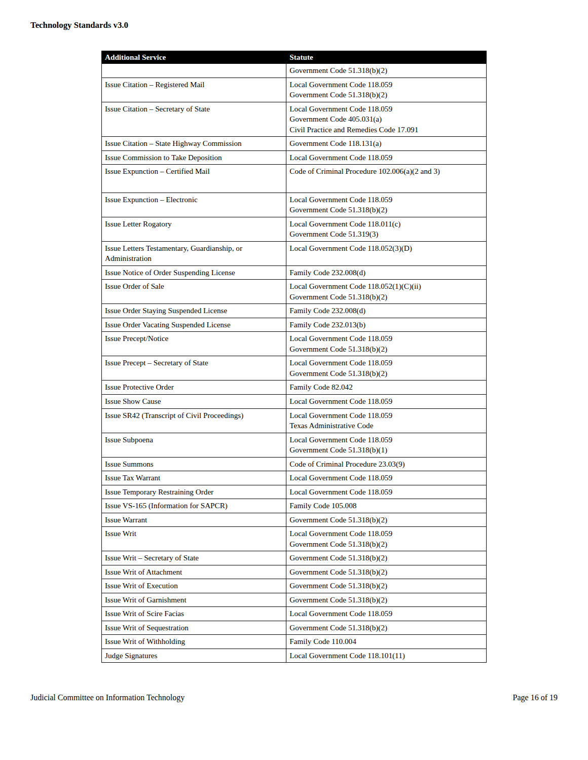Technology Standards v3.0
| Additional Service | Statute |
| --- | --- |
| | Government Code 51.318(b)(2) |
| Issue Citation – Registered Mail | Local Government Code 118.059 Government Code 51.318(b)(2) |
| Issue Citation – Secretary of State | Local Government Code 118.059 Government Code 405.031(a) Civil Practice and Remedies Code 17.091 |
| Issue Citation – State Highway Commission | Government Code 118.131(a) |
| Issue Commission to Take Deposition | Local Government Code 118.059 |
| Issue Expunction – Certified Mail | Code of Criminal Procedure 102.006(a)(2 and 3) |
| Issue Expunction – Electronic | Local Government Code 118.059 Government Code 51.318(b)(2) |
| Issue Letter Rogatory | Local Government Code 118.011(c) Government Code 51.319(3) |
| Issue Letters Testamentary, Guardianship, or Administration | Local Government Code 118.052(3)(D) |
| Issue Notice of Order Suspending License | Family Code 232.008(d) |
| Issue Order of Sale | Local Government Code 118.052(1)(C)(ii) Government Code 51.318(b)(2) |
| Issue Order Staying Suspended License | Family Code 232.008(d) |
| Issue Order Vacating Suspended License | Family Code 232.013(b) |
| Issue Precept/Notice | Local Government Code 118.059 Government Code 51.318(b)(2) |
| Issue Precept – Secretary of State | Local Government Code 118.059 Government Code 51.318(b)(2) |
| Issue Protective Order | Family Code 82.042 |
| Issue Show Cause | Local Government Code 118.059 |
| Issue SR42 (Transcript of Civil Proceedings) | Local Government Code 118.059 Texas Administrative Code |
| Issue Subpoena | Local Government Code 118.059 Government Code 51.318(b)(1) |
| Issue Summons | Code of Criminal Procedure 23.03(9) |
| Issue Tax Warrant | Local Government Code 118.059 |
| Issue Temporary Restraining Order | Local Government Code 118.059 |
| Issue VS-165 (Information for SAPCR) | Family Code 105.008 |
| Issue Warrant | Government Code 51.318(b)(2) |
| Issue Writ | Local Government Code 118.059 Government Code 51.318(b)(2) |
| Issue Writ – Secretary of State | Government Code 51.318(b)(2) |
| Issue Writ of Attachment | Government Code 51.318(b)(2) |
| Issue Writ of Execution | Government Code 51.318(b)(2) |
| Issue Writ of Garnishment | Government Code 51.318(b)(2) |
| Issue Writ of Scire Facias | Local Government Code 118.059 |
| Issue Writ of Sequestration | Government Code 51.318(b)(2) |
| Issue Writ of Withholding | Family Code 110.004 |
| Judge Signatures | Local Government Code 118.101(11) |
Judicial Committee on Information Technology Page 16 of 19